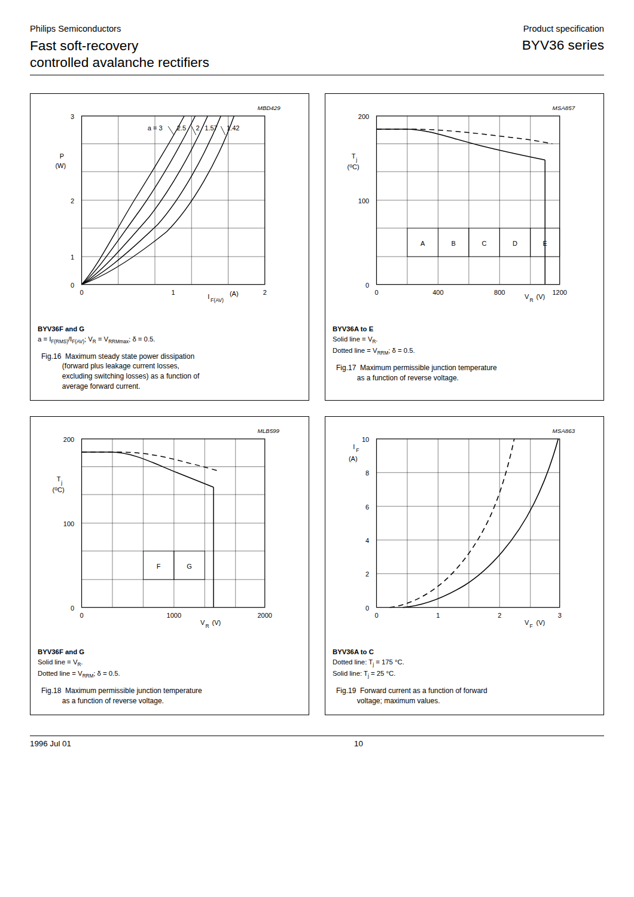Philips Semiconductors
Product specification
Fast soft-recovery
controlled avalanche rectifiers
BYV36 series
MBD429 3 2 1 0 P (W) 0 1 2 I F(AV) (A) a = 3 2.5 2 1.57 1.42
BYV36F and G
a = IF(RMS)/IF(AV); VR = VRRMmax; δ = 0.5.
Fig.16 Maximum steady state power dissipation (forward plus leakage current losses, excluding switching losses) as a function of average forward current.
MSA857 200 100 0 T j (oC) 0 400 800 1200 V R (V) A B C D E
BYV36A to E
Solid line = VR.
Dotted line = VRRM; δ = 0.5.
Fig.17 Maximum permissible junction temperature as a function of reverse voltage.
MLB599 200 100 0 T j (oC) 0 1000 2000 V R (V) F G
BYV36F and G
Solid line = VR.
Dotted line = VRRM; δ = 0.5.
Fig.18 Maximum permissible junction temperature as a function of reverse voltage.
MSA863 10 8 6 4 2 0 I F (A) 0 1 2 3 V F (V)
BYV36A to C
Dotted line: Tj = 175 °C.
Solid line: Tj = 25 °C.
Fig.19 Forward current as a function of forward voltage; maximum values.
1996 Jul 01
10